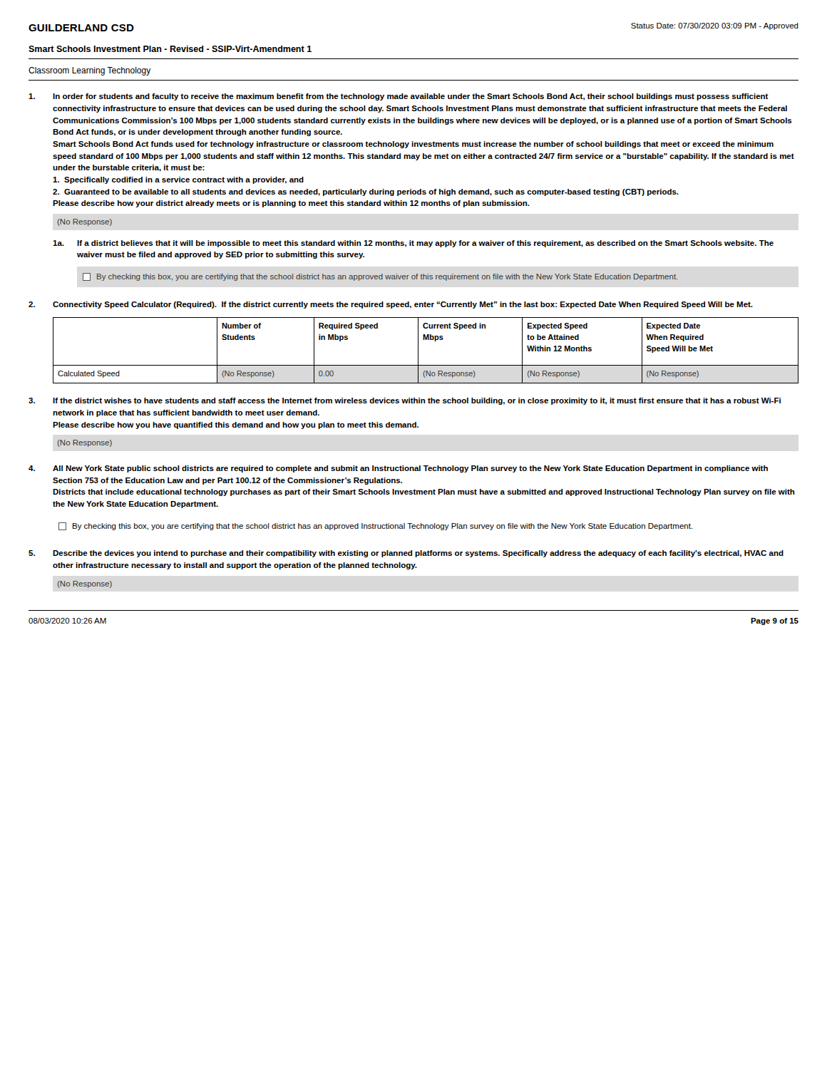GUILDERLAND CSD
Status Date: 07/30/2020 03:09 PM - Approved
Smart Schools Investment Plan - Revised - SSIP-Virt-Amendment 1
Classroom Learning Technology
1.
In order for students and faculty to receive the maximum benefit from the technology made available under the Smart Schools Bond Act, their school buildings must possess sufficient connectivity infrastructure to ensure that devices can be used during the school day. Smart Schools Investment Plans must demonstrate that sufficient infrastructure that meets the Federal Communications Commission’s 100 Mbps per 1,000 students standard currently exists in the buildings where new devices will be deployed, or is a planned use of a portion of Smart Schools Bond Act funds, or is under development through another funding source.
Smart Schools Bond Act funds used for technology infrastructure or classroom technology investments must increase the number of school buildings that meet or exceed the minimum speed standard of 100 Mbps per 1,000 students and staff within 12 months. This standard may be met on either a contracted 24/7 firm service or a "burstable" capability. If the standard is met under the burstable criteria, it must be:
1. Specifically codified in a service contract with a provider, and
2. Guaranteed to be available to all students and devices as needed, particularly during periods of high demand, such as computer-based testing (CBT) periods.
Please describe how your district already meets or is planning to meet this standard within 12 months of plan submission.
(No Response)
1a.
If a district believes that it will be impossible to meet this standard within 12 months, it may apply for a waiver of this requirement, as described on the Smart Schools website. The waiver must be filed and approved by SED prior to submitting this survey.
By checking this box, you are certifying that the school district has an approved waiver of this requirement on file with the New York State Education Department.
2.
Connectivity Speed Calculator (Required). If the district currently meets the required speed, enter “Currently Met” in the last box: Expected Date When Required Speed Will be Met.
| | Number of Students | Required Speed in Mbps | Current Speed in Mbps | Expected Speed to be Attained Within 12 Months | Expected Date When Required Speed Will be Met |
| --- | --- | --- | --- | --- | --- |
| Calculated Speed | (No Response) | 0.00 | (No Response) | (No Response) | (No Response) |
3.
If the district wishes to have students and staff access the Internet from wireless devices within the school building, or in close proximity to it, it must first ensure that it has a robust Wi-Fi network in place that has sufficient bandwidth to meet user demand.
Please describe how you have quantified this demand and how you plan to meet this demand.
(No Response)
4.
All New York State public school districts are required to complete and submit an Instructional Technology Plan survey to the New York State Education Department in compliance with Section 753 of the Education Law and per Part 100.12 of the Commissioner’s Regulations.
Districts that include educational technology purchases as part of their Smart Schools Investment Plan must have a submitted and approved Instructional Technology Plan survey on file with the New York State Education Department.
By checking this box, you are certifying that the school district has an approved Instructional Technology Plan survey on file with the New York State Education Department.
5.
Describe the devices you intend to purchase and their compatibility with existing or planned platforms or systems. Specifically address the adequacy of each facility's electrical, HVAC and other infrastructure necessary to install and support the operation of the planned technology.
(No Response)
08/03/2020 10:26 AM
Page 9 of 15